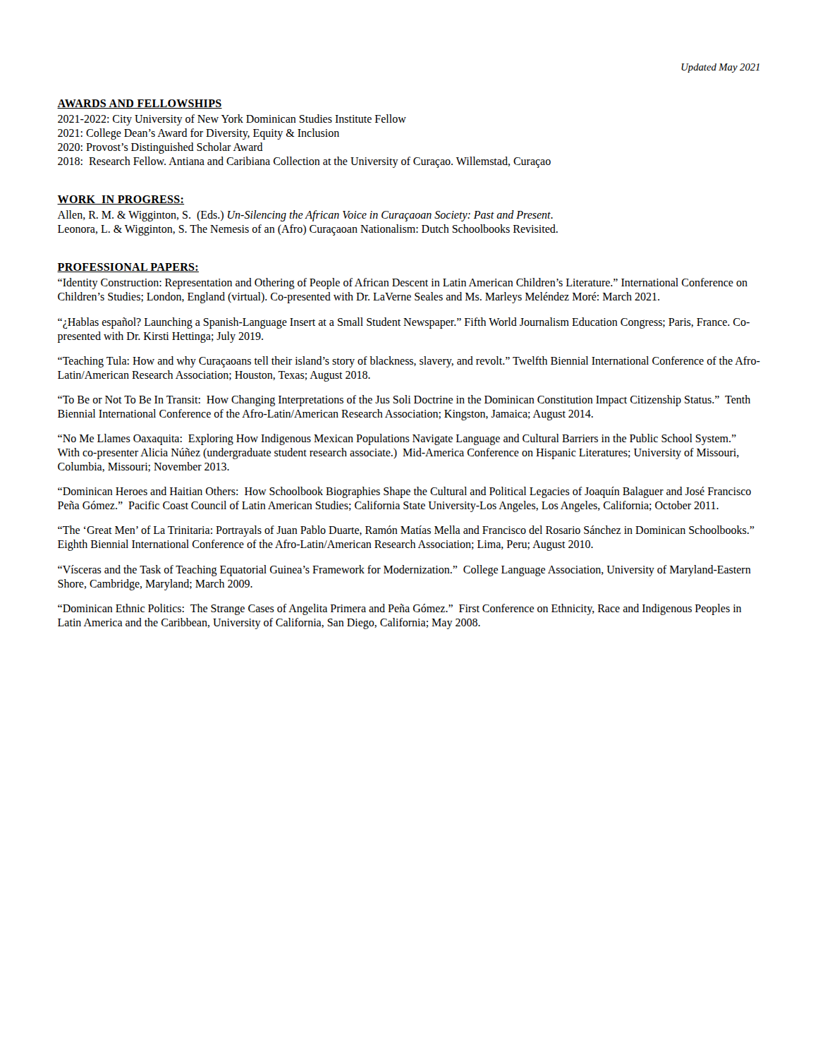Updated May 2021
Awards and Fellowships
2021-2022: City University of New York Dominican Studies Institute Fellow
2021: College Dean’s Award for Diversity, Equity & Inclusion
2020: Provost’s Distinguished Scholar Award
2018: Research Fellow. Antiana and Caribiana Collection at the University of Curaçao. Willemstad, Curaçao
Work in Progress:
Allen, R. M. & Wigginton, S. (Eds.) Un-Silencing the African Voice in Curaçaoan Society: Past and Present.
Leonora, L. & Wigginton, S. The Nemesis of an (Afro) Curaçaoan Nationalism: Dutch Schoolbooks Revisited.
Professional Papers:
“Identity Construction: Representation and Othering of People of African Descent in Latin American Children’s Literature.” International Conference on Children’s Studies; London, England (virtual). Co-presented with Dr. LaVerne Seales and Ms. Marleys Meléndez Moré: March 2021.
“¿Hablas español? Launching a Spanish-Language Insert at a Small Student Newspaper.” Fifth World Journalism Education Congress; Paris, France. Co-presented with Dr. Kirsti Hettinga; July 2019.
“Teaching Tula: How and why Curaçaoans tell their island’s story of blackness, slavery, and revolt.” Twelfth Biennial International Conference of the Afro-Latin/American Research Association; Houston, Texas; August 2018.
“To Be or Not To Be In Transit: How Changing Interpretations of the Jus Soli Doctrine in the Dominican Constitution Impact Citizenship Status.” Tenth Biennial International Conference of the Afro-Latin/American Research Association; Kingston, Jamaica; August 2014.
“No Me Llames Oaxaquita: Exploring How Indigenous Mexican Populations Navigate Language and Cultural Barriers in the Public School System.” With co-presenter Alicia Núñez (undergraduate student research associate.) Mid-America Conference on Hispanic Literatures; University of Missouri, Columbia, Missouri; November 2013.
“Dominican Heroes and Haitian Others: How Schoolbook Biographies Shape the Cultural and Political Legacies of Joaquín Balaguer and José Francisco Peña Gómez.” Pacific Coast Council of Latin American Studies; California State University-Los Angeles, Los Angeles, California; October 2011.
“The ‘Great Men’ of La Trinitaria: Portrayals of Juan Pablo Duarte, Ramón Matías Mella and Francisco del Rosario Sánchez in Dominican Schoolbooks.” Eighth Biennial International Conference of the Afro-Latin/American Research Association; Lima, Peru; August 2010.
“Vísceras and the Task of Teaching Equatorial Guinea’s Framework for Modernization.” College Language Association, University of Maryland-Eastern Shore, Cambridge, Maryland; March 2009.
“Dominican Ethnic Politics: The Strange Cases of Angelita Primera and Peña Gómez.” First Conference on Ethnicity, Race and Indigenous Peoples in Latin America and the Caribbean, University of California, San Diego, California; May 2008.